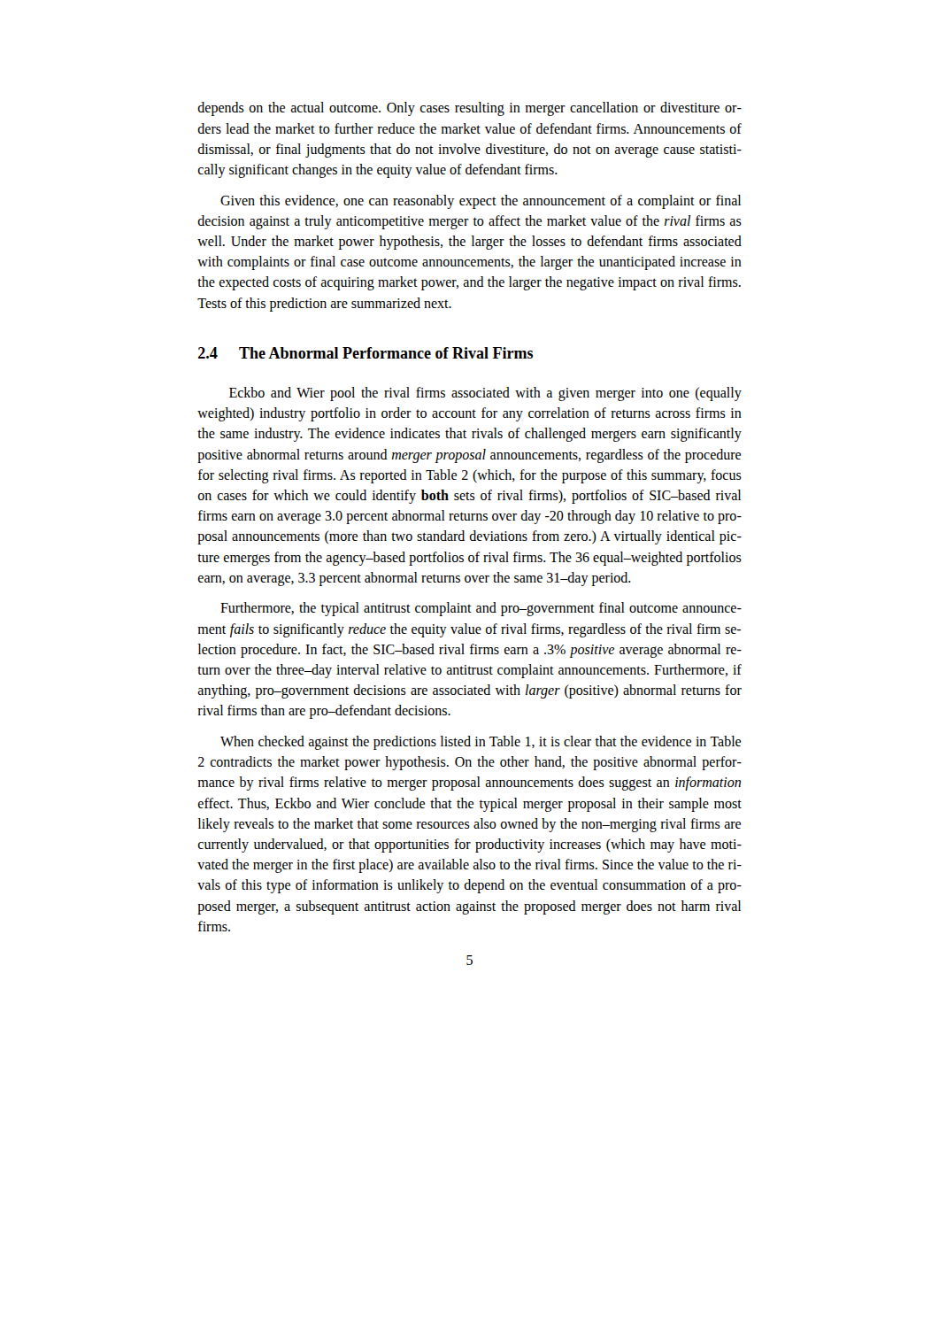depends on the actual outcome. Only cases resulting in merger cancellation or divestiture orders lead the market to further reduce the market value of defendant firms. Announcements of dismissal, or final judgments that do not involve divestiture, do not on average cause statistically significant changes in the equity value of defendant firms.
Given this evidence, one can reasonably expect the announcement of a complaint or final decision against a truly anticompetitive merger to affect the market value of the rival firms as well. Under the market power hypothesis, the larger the losses to defendant firms associated with complaints or final case outcome announcements, the larger the unanticipated increase in the expected costs of acquiring market power, and the larger the negative impact on rival firms. Tests of this prediction are summarized next.
2.4 The Abnormal Performance of Rival Firms
Eckbo and Wier pool the rival firms associated with a given merger into one (equally weighted) industry portfolio in order to account for any correlation of returns across firms in the same industry. The evidence indicates that rivals of challenged mergers earn significantly positive abnormal returns around merger proposal announcements, regardless of the procedure for selecting rival firms. As reported in Table 2 (which, for the purpose of this summary, focus on cases for which we could identify both sets of rival firms), portfolios of SIC–based rival firms earn on average 3.0 percent abnormal returns over day -20 through day 10 relative to proposal announcements (more than two standard deviations from zero.) A virtually identical picture emerges from the agency–based portfolios of rival firms. The 36 equal–weighted portfolios earn, on average, 3.3 percent abnormal returns over the same 31–day period.
Furthermore, the typical antitrust complaint and pro–government final outcome announcement fails to significantly reduce the equity value of rival firms, regardless of the rival firm selection procedure. In fact, the SIC–based rival firms earn a .3% positive average abnormal return over the three–day interval relative to antitrust complaint announcements. Furthermore, if anything, pro–government decisions are associated with larger (positive) abnormal returns for rival firms than are pro–defendant decisions.
When checked against the predictions listed in Table 1, it is clear that the evidence in Table 2 contradicts the market power hypothesis. On the other hand, the positive abnormal performance by rival firms relative to merger proposal announcements does suggest an information effect. Thus, Eckbo and Wier conclude that the typical merger proposal in their sample most likely reveals to the market that some resources also owned by the non–merging rival firms are currently undervalued, or that opportunities for productivity increases (which may have motivated the merger in the first place) are available also to the rival firms. Since the value to the rivals of this type of information is unlikely to depend on the eventual consummation of a proposed merger, a subsequent antitrust action against the proposed merger does not harm rival firms.
5